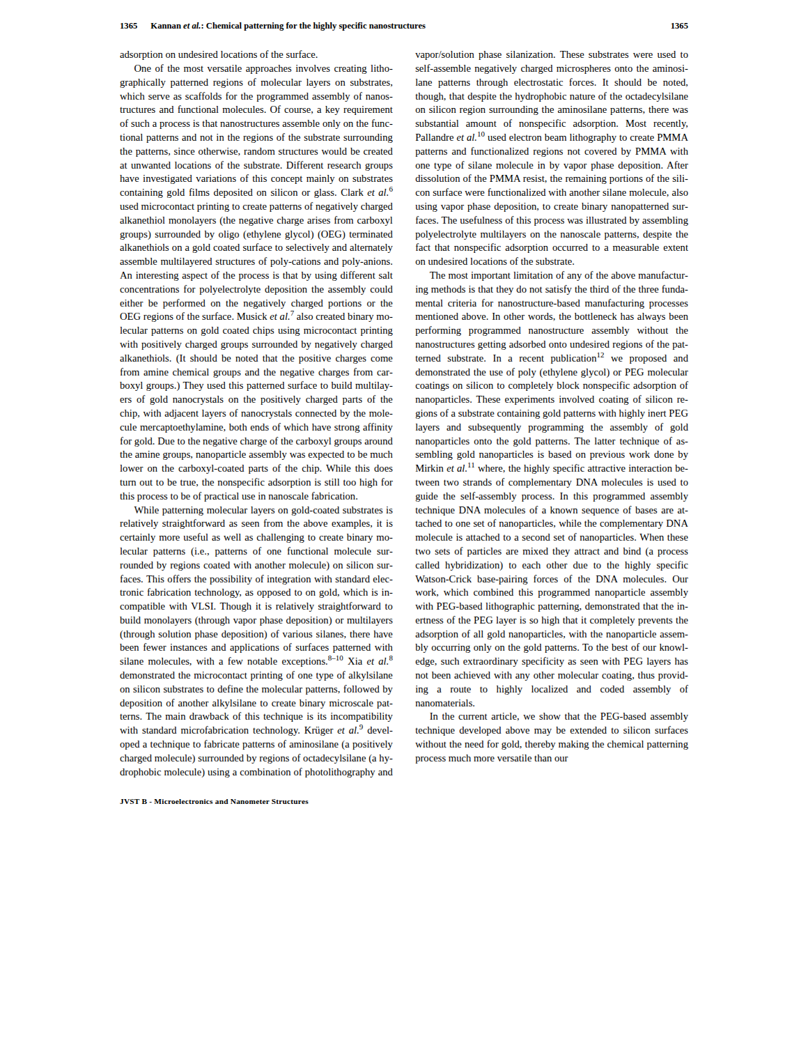1365 Kannan et al.: Chemical patterning for the highly specific nanostructures 1365
adsorption on undesired locations of the surface.
One of the most versatile approaches involves creating lithographically patterned regions of molecular layers on substrates, which serve as scaffolds for the programmed assembly of nanostructures and functional molecules. Of course, a key requirement of such a process is that nanostructures assemble only on the functional patterns and not in the regions of the substrate surrounding the patterns, since otherwise, random structures would be created at unwanted locations of the substrate. Different research groups have investigated variations of this concept mainly on substrates containing gold films deposited on silicon or glass. Clark et al.6 used microcontact printing to create patterns of negatively charged alkanethiol monolayers (the negative charge arises from carboxyl groups) surrounded by oligo (ethylene glycol) (OEG) terminated alkanethiols on a gold coated surface to selectively and alternately assemble multilayered structures of poly-cations and poly-anions. An interesting aspect of the process is that by using different salt concentrations for polyelectrolyte deposition the assembly could either be performed on the negatively charged portions or the OEG regions of the surface. Musick et al.7 also created binary molecular patterns on gold coated chips using microcontact printing with positively charged groups surrounded by negatively charged alkanethiols. (It should be noted that the positive charges come from amine chemical groups and the negative charges from carboxyl groups.) They used this patterned surface to build multilayers of gold nanocrystals on the positively charged parts of the chip, with adjacent layers of nanocrystals connected by the molecule mercaptoethylamine, both ends of which have strong affinity for gold. Due to the negative charge of the carboxyl groups around the amine groups, nanoparticle assembly was expected to be much lower on the carboxyl-coated parts of the chip. While this does turn out to be true, the nonspecific adsorption is still too high for this process to be of practical use in nanoscale fabrication.
While patterning molecular layers on gold-coated substrates is relatively straightforward as seen from the above examples, it is certainly more useful as well as challenging to create binary molecular patterns (i.e., patterns of one functional molecule surrounded by regions coated with another molecule) on silicon surfaces. This offers the possibility of integration with standard electronic fabrication technology, as opposed to on gold, which is incompatible with VLSI. Though it is relatively straightforward to build monolayers (through vapor phase deposition) or multilayers (through solution phase deposition) of various silanes, there have been fewer instances and applications of surfaces patterned with silane molecules, with a few notable exceptions.8–10 Xia et al.8 demonstrated the microcontact printing of one type of alkylsilane on silicon substrates to define the molecular patterns, followed by deposition of another alkylsilane to create binary microscale patterns. The main drawback of this technique is its incompatibility with standard microfabrication technology. Krüger et al.9 developed a technique to fabricate patterns of aminosilane (a positively charged molecule) surrounded by regions of octadecylsilane (a hydrophobic molecule) using a combination of photolithography and vapor/solution phase silanization. These substrates were used to self-assemble negatively charged microspheres onto the aminosilane patterns through electrostatic forces. It should be noted, though, that despite the hydrophobic nature of the octadecylsilane on silicon region surrounding the aminosilane patterns, there was substantial amount of nonspecific adsorption. Most recently, Pallandre et al.10 used electron beam lithography to create PMMA patterns and functionalized regions not covered by PMMA with one type of silane molecule in by vapor phase deposition. After dissolution of the PMMA resist, the remaining portions of the silicon surface were functionalized with another silane molecule, also using vapor phase deposition, to create binary nanopatterned surfaces. The usefulness of this process was illustrated by assembling polyelectrolyte multilayers on the nanoscale patterns, despite the fact that nonspecific adsorption occurred to a measurable extent on undesired locations of the substrate.
The most important limitation of any of the above manufacturing methods is that they do not satisfy the third of the three fundamental criteria for nanostructure-based manufacturing processes mentioned above. In other words, the bottleneck has always been performing programmed nanostructure assembly without the nanostructures getting adsorbed onto undesired regions of the patterned substrate. In a recent publication12 we proposed and demonstrated the use of poly (ethylene glycol) or PEG molecular coatings on silicon to completely block nonspecific adsorption of nanoparticles. These experiments involved coating of silicon regions of a substrate containing gold patterns with highly inert PEG layers and subsequently programming the assembly of gold nanoparticles onto the gold patterns. The latter technique of assembling gold nanoparticles is based on previous work done by Mirkin et al.11 where, the highly specific attractive interaction between two strands of complementary DNA molecules is used to guide the self-assembly process. In this programmed assembly technique DNA molecules of a known sequence of bases are attached to one set of nanoparticles, while the complementary DNA molecule is attached to a second set of nanoparticles. When these two sets of particles are mixed they attract and bind (a process called hybridization) to each other due to the highly specific Watson-Crick base-pairing forces of the DNA molecules. Our work, which combined this programmed nanoparticle assembly with PEG-based lithographic patterning, demonstrated that the inertness of the PEG layer is so high that it completely prevents the adsorption of all gold nanoparticles, with the nanoparticle assembly occurring only on the gold patterns. To the best of our knowledge, such extraordinary specificity as seen with PEG layers has not been achieved with any other molecular coating, thus providing a route to highly localized and coded assembly of nanomaterials.
In the current article, we show that the PEG-based assembly technique developed above may be extended to silicon surfaces without the need for gold, thereby making the chemical patterning process much more versatile than our
JVST B - Microelectronics and Nanometer Structures